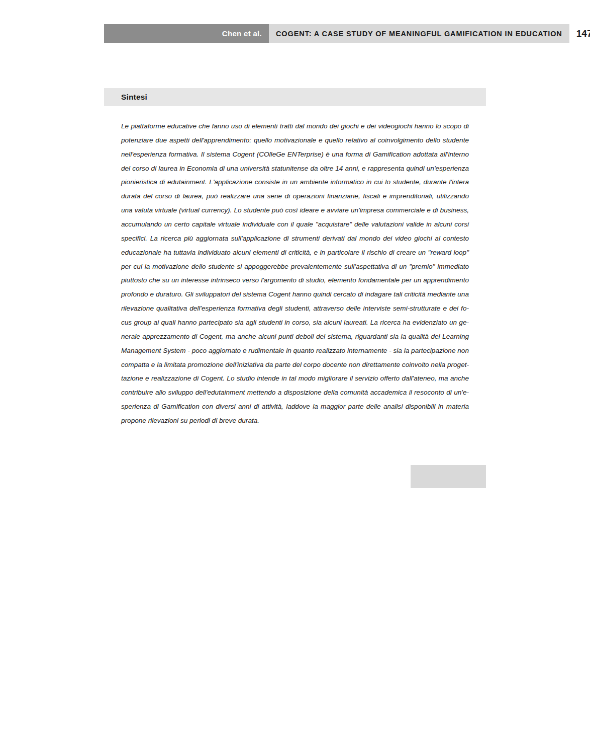Chen et al.
Cogent: a case study of meaningful gamification in education
147
Sintesi
Le piattaforme educative che fanno uso di elementi tratti dal mondo dei giochi e dei videogiochi hanno lo scopo di potenziare due aspetti dell'apprendimento: quello motivazionale e quello relativo al coinvolgimento dello studente nell'esperienza formativa. Il sistema Cogent (COlleGe ENTerprise) è una forma di Gamification adottata all'interno del corso di laurea in Economia di una università statunitense da oltre 14 anni, e rappresenta quindi un'esperienza pionieristica di edutainment. L'applicazione consiste in un ambiente informatico in cui lo studente, durante l'intera durata del corso di laurea, può realizzare una serie di operazioni finanziarie, fiscali e imprenditoriali, utilizzando una valuta virtuale (virtual currency). Lo studente può così ideare e avviare un'impresa commerciale e di business, accumulando un certo capitale virtuale individuale con il quale "acquistare" delle valutazioni valide in alcuni corsi specifici. La ricerca più aggiornata sull'applicazione di strumenti derivati dal mondo dei video giochi al contesto educazionale ha tuttavia individuato alcuni elementi di criticità, e in particolare il rischio di creare un "reward loop" per cui la motivazione dello studente si appoggerebbe prevalentemente sull'aspettativa di un "premio" immediato piuttosto che su un interesse intrinseco verso l'argomento di studio, elemento fondamentale per un apprendimento profondo e duraturo. Gli sviluppatori del sistema Cogent hanno quindi cercato di indagare tali criticità mediante una rilevazione qualitativa dell'esperienza formativa degli studenti, attraverso delle interviste semi-strutturate e dei focus group ai quali hanno partecipato sia agli studenti in corso, sia alcuni laureati. La ricerca ha evidenziato un generale apprezzamento di Cogent, ma anche alcuni punti deboli del sistema, riguardanti sia la qualità del Learning Management System - poco aggiornato e rudimentale in quanto realizzato internamente - sia la partecipazione non compatta e la limitata promozione dell'iniziativa da parte del corpo docente non direttamente coinvolto nella progettazione e realizzazione di Cogent. Lo studio intende in tal modo migliorare il servizio offerto dall'ateneo, ma anche contribuire allo sviluppo dell'edutainment mettendo a disposizione della comunità accademica il resoconto di un'esperienza di Gamification con diversi anni di attività, laddove la maggior parte delle analisi disponibili in materia propone rilevazioni su periodi di breve durata.